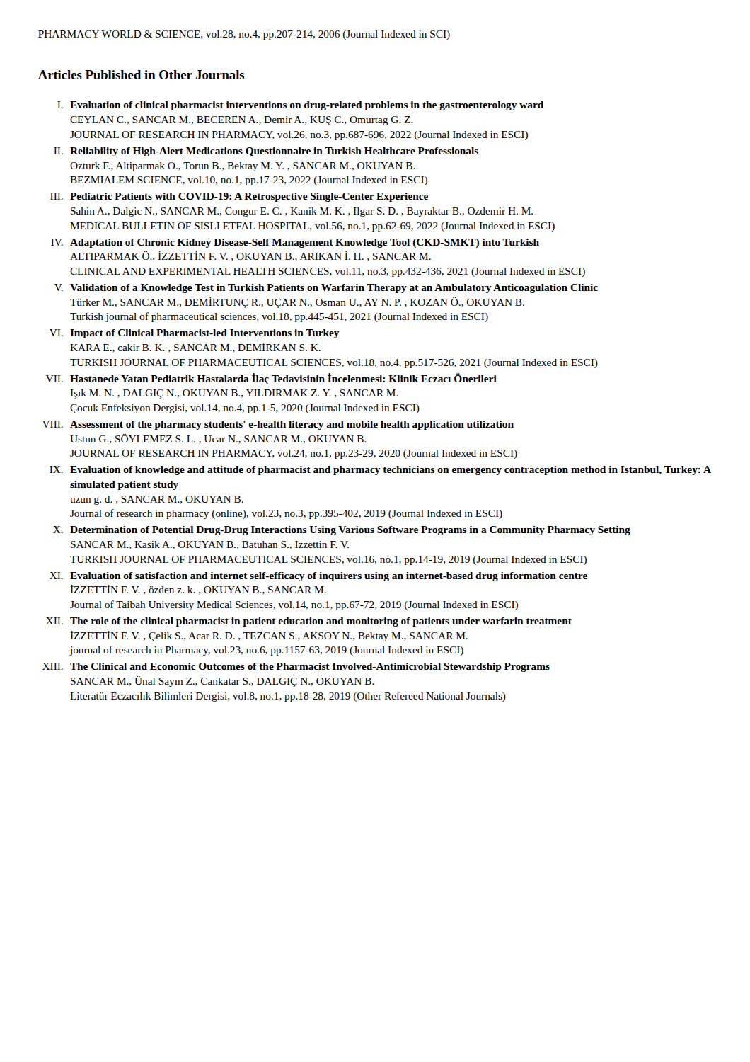PHARMACY WORLD & SCIENCE, vol.28, no.4, pp.207-214, 2006 (Journal Indexed in SCI)
Articles Published in Other Journals
Evaluation of clinical pharmacist interventions on drug-related problems in the gastroenterology ward CEYLAN C., SANCAR M., BECEREN A., Demir A., KUŞ C., Omurtag G. Z. JOURNAL OF RESEARCH IN PHARMACY, vol.26, no.3, pp.687-696, 2022 (Journal Indexed in ESCI)
Reliability of High-Alert Medications Questionnaire in Turkish Healthcare Professionals Ozturk F., Altiparmak O., Torun B., Bektay M. Y. , SANCAR M., OKUYAN B. BEZMIALEM SCIENCE, vol.10, no.1, pp.17-23, 2022 (Journal Indexed in ESCI)
Pediatric Patients with COVID-19: A Retrospective Single-Center Experience Sahin A., Dalgic N., SANCAR M., Congur E. C. , Kanik M. K. , Ilgar S. D. , Bayraktar B., Ozdemir H. M. MEDICAL BULLETIN OF SISLI ETFAL HOSPITAL, vol.56, no.1, pp.62-69, 2022 (Journal Indexed in ESCI)
Adaptation of Chronic Kidney Disease-Self Management Knowledge Tool (CKD-SMKT) into Turkish ALTIPARMAK Ö., İZZETTİN F. V. , OKUYAN B., ARIKAN İ. H. , SANCAR M. CLINICAL AND EXPERIMENTAL HEALTH SCIENCES, vol.11, no.3, pp.432-436, 2021 (Journal Indexed in ESCI)
Validation of a Knowledge Test in Turkish Patients on Warfarin Therapy at an Ambulatory Anticoagulation Clinic Türker M., SANCAR M., DEMİRTUNÇ R., UÇAR N., Osman U., AY N. P. , KOZAN Ö., OKUYAN B. Turkish journal of pharmaceutical sciences, vol.18, pp.445-451, 2021 (Journal Indexed in ESCI)
Impact of Clinical Pharmacist-led Interventions in Turkey KARA E., cakir B. K. , SANCAR M., DEMİRKAN S. K. TURKISH JOURNAL OF PHARMACEUTICAL SCIENCES, vol.18, no.4, pp.517-526, 2021 (Journal Indexed in ESCI)
Hastanede Yatan Pediatrik Hastalarda İlaç Tedavisinin İncelenmesi: Klinik Eczacı Önerileri Işık M. N. , DALGIÇ N., OKUYAN B., YILDIRMAK Z. Y. , SANCAR M. Çocuk Enfeksiyon Dergisi, vol.14, no.4, pp.1-5, 2020 (Journal Indexed in ESCI)
Assessment of the pharmacy students' e-health literacy and mobile health application utilization Ustun G., SÖYLEMEZ S. L. , Ucar N., SANCAR M., OKUYAN B. JOURNAL OF RESEARCH IN PHARMACY, vol.24, no.1, pp.23-29, 2020 (Journal Indexed in ESCI)
Evaluation of knowledge and attitude of pharmacist and pharmacy technicians on emergency contraception method in Istanbul, Turkey: A simulated patient study uzun g. d. , SANCAR M., OKUYAN B. Journal of research in pharmacy (online), vol.23, no.3, pp.395-402, 2019 (Journal Indexed in ESCI)
Determination of Potential Drug-Drug Interactions Using Various Software Programs in a Community Pharmacy Setting SANCAR M., Kasik A., OKUYAN B., Batuhan S., Izzettin F. V. TURKISH JOURNAL OF PHARMACEUTICAL SCIENCES, vol.16, no.1, pp.14-19, 2019 (Journal Indexed in ESCI)
Evaluation of satisfaction and internet self-efficacy of inquirers using an internet-based drug information centre İZZETTİN F. V. , özden z. k. , OKUYAN B., SANCAR M. Journal of Taibah University Medical Sciences, vol.14, no.1, pp.67-72, 2019 (Journal Indexed in ESCI)
The role of the clinical pharmacist in patient education and monitoring of patients under warfarin treatment İZZETTİN F. V. , Çelik S., Acar R. D. , TEZCAN S., AKSOY N., Bektay M., SANCAR M. journal of research in Pharmacy, vol.23, no.6, pp.1157-63, 2019 (Journal Indexed in ESCI)
The Clinical and Economic Outcomes of the Pharmacist Involved-Antimicrobial Stewardship Programs SANCAR M., Ünal Sayın Z., Cankatar S., DALGIÇ N., OKUYAN B. Literatür Eczacılık Bilimleri Dergisi, vol.8, no.1, pp.18-28, 2019 (Other Refereed National Journals)